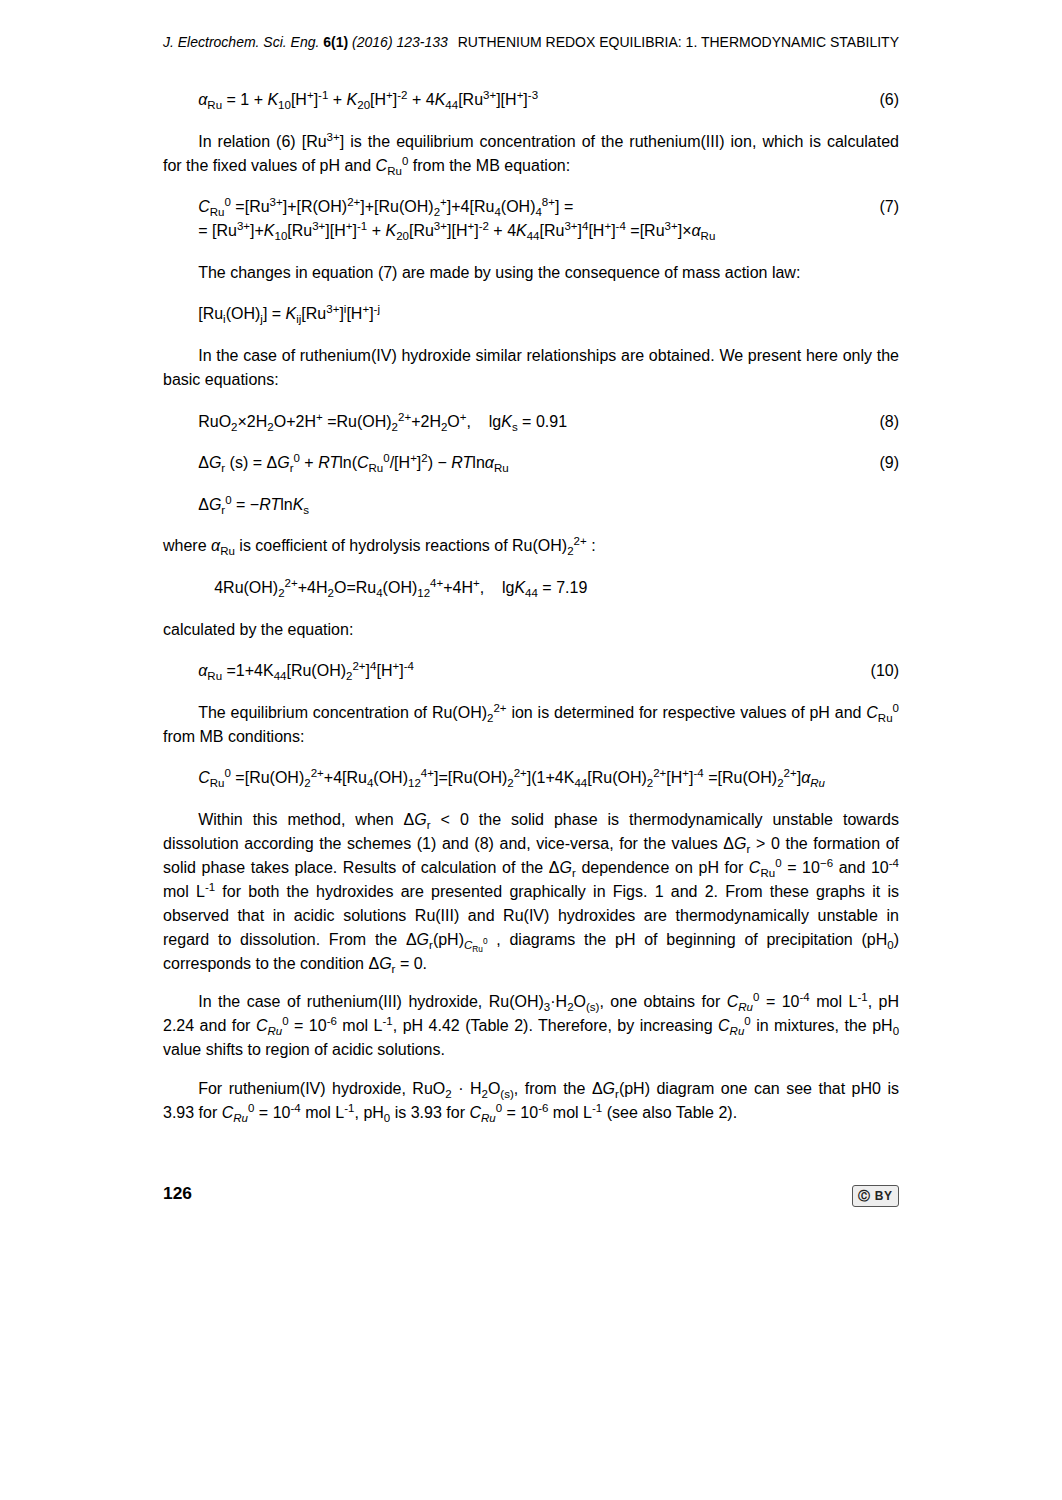J. Electrochem. Sci. Eng. 6(1) (2016) 123-133
Ruthenium redox equilibria: 1. Thermodynamic stability
αRu = 1 + K10[H+]-1 + K20[H+]-2 + 4K44[Ru3+][H+]-3
(6)
In relation (6) [Ru3+] is the equilibrium concentration of the ruthenium(III) ion, which is calculated for the fixed values of pH and CRu0 from the MB equation:
CRu0 =[Ru3+]+[R(OH)2+]+[Ru(OH)2+]+4[Ru4(OH)48+] =
= [Ru3+]+K10[Ru3+][H+]-1 + K20[Ru3+][H+]-2 + 4K44[Ru3+]4[H+]-4 =[Ru3+]×αRu
(7)
The changes in equation (7) are made by using the consequence of mass action law:
[Rui(OH)j] = Kij[Ru3+]i[H+]-j
In the case of ruthenium(IV) hydroxide similar relationships are obtained. We present here only the basic equations:
RuO2×2H2O+2H+ =Ru(OH)22++2H2O+, lgKs = 0.91
(8)
ΔGr (s) = ΔGr0 + RTln(CRu0/[H+]2) − RTlnαRu
(9)
ΔGr0 = −RTlnKs
where αRu is coefficient of hydrolysis reactions of Ru(OH)22+ :
4Ru(OH)22++4H2O=Ru4(OH)124++4H+, lgK44 = 7.19
calculated by the equation:
αRu =1+4K44[Ru(OH)22+]4[H+]-4
(10)
The equilibrium concentration of Ru(OH)22+ ion is determined for respective values of pH and CRu0 from MB conditions:
CRu0 =[Ru(OH)22++4[Ru4(OH)124+]=[Ru(OH)22+](1+4K44[Ru(OH)22+[H+]-4 =[Ru(OH)22+]αRu
Within this method, when ΔGr < 0 the solid phase is thermodynamically unstable towards dissolution according the schemes (1) and (8) and, vice-versa, for the values ΔGr > 0 the formation of solid phase takes place. Results of calculation of the ΔGr dependence on pH for CRu0 = 10−6 and 10-4 mol L-1 for both the hydroxides are presented graphically in Figs. 1 and 2. From these graphs it is observed that in acidic solutions Ru(III) and Ru(IV) hydroxides are thermodynamically unstable in regard to dissolution. From the ΔGr(pH)CRu0 , diagrams the pH of beginning of precipitation (pH0) corresponds to the condition ΔGr = 0.
In the case of ruthenium(III) hydroxide, Ru(OH)3·H2O(s), one obtains for CRu0 = 10-4 mol L-1, pH 2.24 and for CRu0 = 10-6 mol L-1, pH 4.42 (Table 2). Therefore, by increasing CRu0 in mixtures, the pH0 value shifts to region of acidic solutions.
For ruthenium(IV) hydroxide, RuO2 · H2O(s), from the ΔGr(pH) diagram one can see that pH0 is 3.93 for CRu0 = 10-4 mol L-1, pH0 is 3.93 for CRu0 = 10-6 mol L-1 (see also Table 2).
126
Ⓒ BY